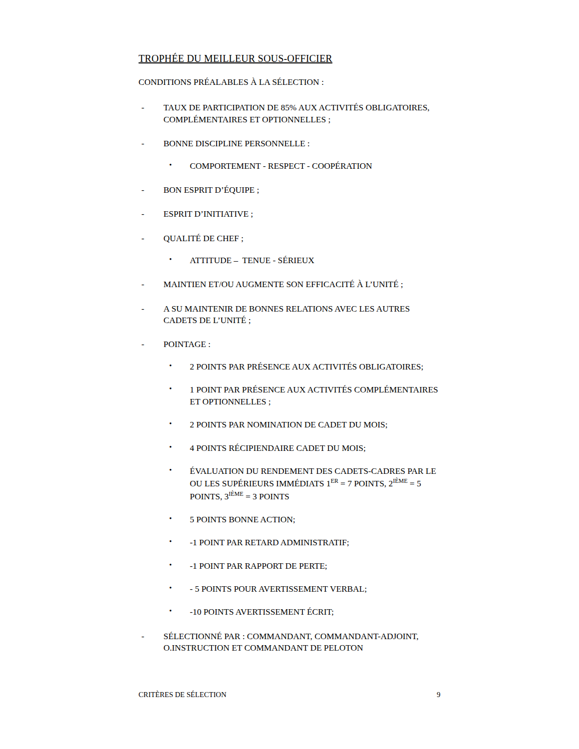Trophée du meilleur sous-officier
Conditions préalables à la sélection :
Taux de participation de 85% aux activités obligatoires, complémentaires et optionnelles ;
Bonne discipline personnelle :
Comportement - respect - coopération
Bon esprit d’équipe ;
Esprit d’initiative ;
Qualité de chef ;
Attitude – tenue - sérieux
Maintien et/ou augmente son efficacité à l’unité ;
A su maintenir de bonnes relations avec les autres cadets de l’unité ;
Pointage :
2 points par présence aux activités obligatoires;
1 point par présence aux activités complémentaires et optionnelles ;
2 points par nomination de cadet du mois;
4 points récipiendaire cadet du mois;
Évaluation du rendement des cadets-cadres par le ou les supérieurs immédiats 1er = 7 points, 2ième = 5 points, 3ième = 3 points
5 points bonne action;
-1 point par retard administratif;
-1 point par rapport de perte;
- 5 points pour avertissement verbal;
-10 points avertissement écrit;
Sélectionné par : commandant, commandant-adjoint, o.instruction et commandant de peloton
Critères de sélection 9